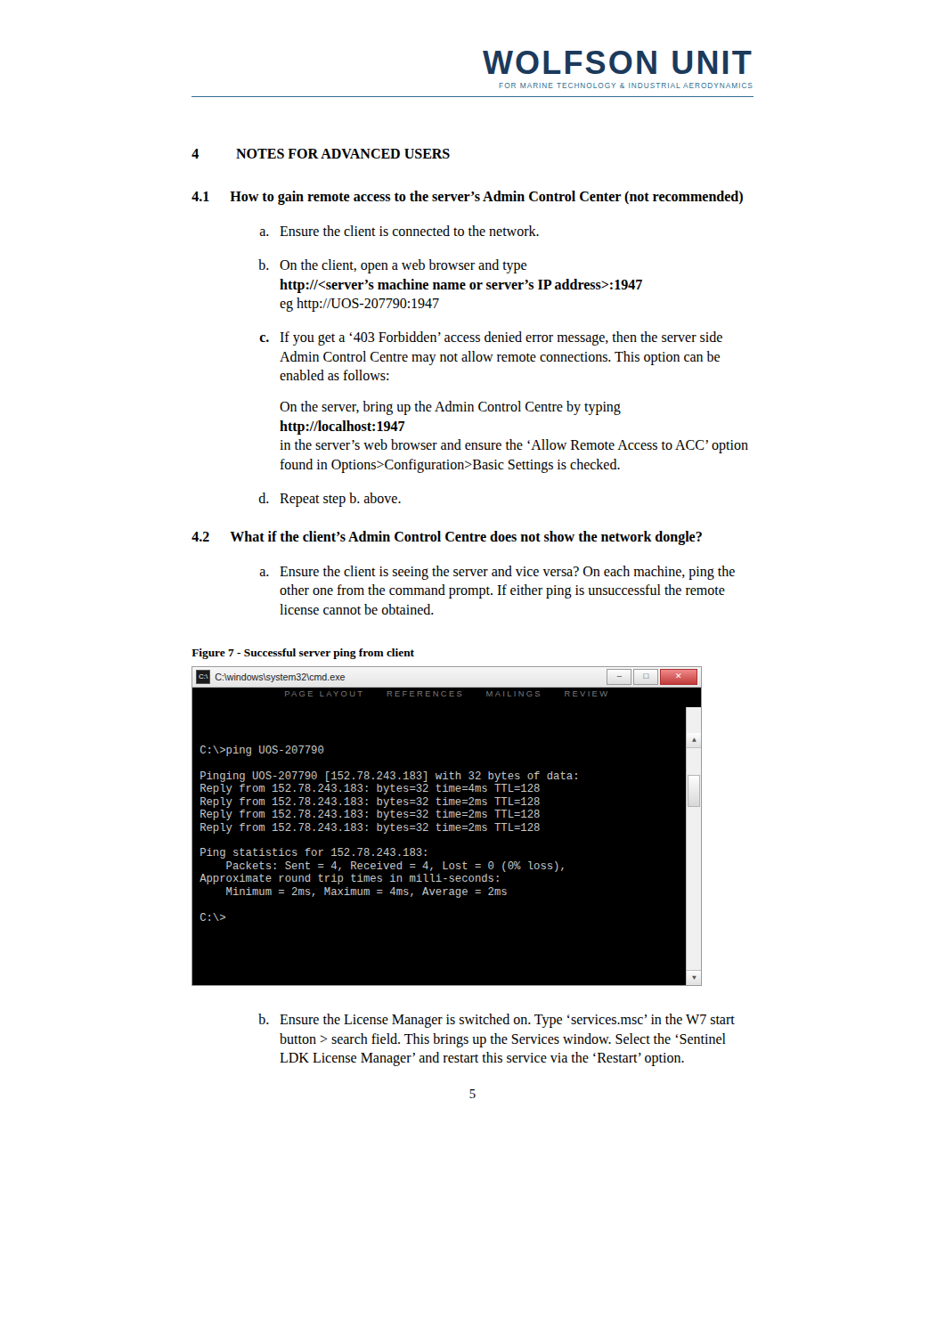WOLFSON UNIT
FOR MARINE TECHNOLOGY & INDUSTRIAL AERODYNAMICS
4 NOTES FOR ADVANCED USERS
4.1 How to gain remote access to the server’s Admin Control Center (not recommended)
Ensure the client is connected to the network.
On the client, open a web browser and type
http://<server’s machine name or server’s IP address>:1947
eg http://UOS-207790:1947
If you get a ‘403 Forbidden’ access denied error message, then the server side Admin Control Centre may not allow remote connections. This option can be enabled as follows:
On the server, bring up the Admin Control Centre by typing
http://localhost:1947
in the server’s web browser and ensure the ‘Allow Remote Access to ACC’ option found in Options>Configuration>Basic Settings is checked.
Repeat step b. above.
4.2 What if the client’s Admin Control Centre does not show the network dongle?
Ensure the client is seeing the server and vice versa? On each machine, ping the other one from the command prompt. If either ping is unsuccessful the remote license cannot be obtained.
Figure 7 - Successful server ping from client
C:\
C:\windows\system32\cmd.exe
–
□
✕
PAGE LAYOUT REFERENCES MAILINGS REVIEW
C:\>ping UOS-207790 Pinging UOS-207790 [152.78.243.183] with 32 bytes of data: Reply from 152.78.243.183: bytes=32 time=4ms TTL=128 Reply from 152.78.243.183: bytes=32 time=2ms TTL=128 Reply from 152.78.243.183: bytes=32 time=2ms TTL=128 Reply from 152.78.243.183: bytes=32 time=2ms TTL=128 Ping statistics for 152.78.243.183: Packets: Sent = 4, Received = 4, Lost = 0 (0% loss), Approximate round trip times in milli-seconds: Minimum = 2ms, Maximum = 4ms, Average = 2ms C:\>
▲
▼
Ensure the License Manager is switched on. Type ‘services.msc’ in the W7 start button > search field. This brings up the Services window. Select the ‘Sentinel LDK License Manager’ and restart this service via the ‘Restart’ option.
5